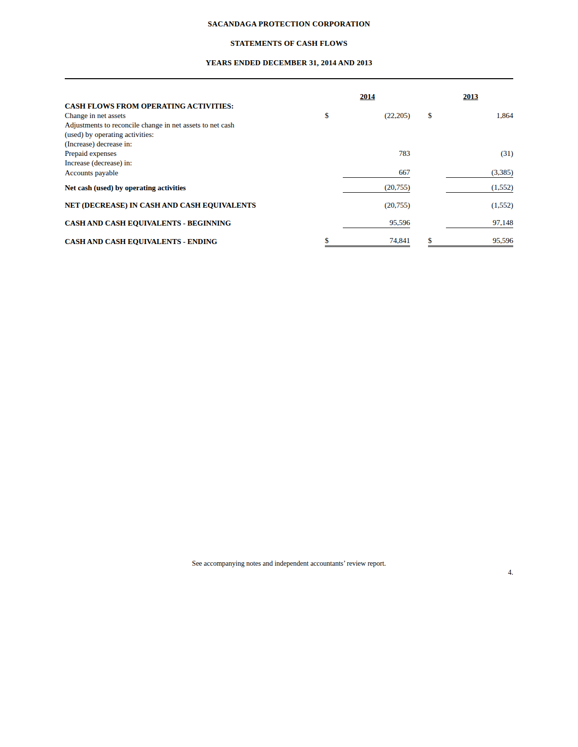SACANDAGA PROTECTION CORPORATION
STATEMENTS OF CASH FLOWS
YEARS ENDED DECEMBER 31, 2014 AND 2013
| | 2014 | | 2013 |
| CASH FLOWS FROM OPERATING ACTIVITIES: | | | | | |
| Change in net assets | $ | (22,205) | | $ | 1,864 |
| Adjustments to reconcile change in net assets to net cash | | | | | |
| (used) by operating activities: | | | | | |
| (Increase) decrease in: | | | | | |
| Prepaid expenses | | 783 | | | (31) |
| Increase (decrease) in: | | | | | |
| Accounts payable | | 667 | | | (3,385) |
| Net cash (used) by operating activities | | (20,755) | | | (1,552) |
| NET (DECREASE) IN CASH AND CASH EQUIVALENTS | | (20,755) | | | (1,552) |
| CASH AND CASH EQUIVALENTS - BEGINNING | | 95,596 | | | 97,148 |
| CASH AND CASH EQUIVALENTS - ENDING | $ | 74,841 | | $ | 95,596 |
See accompanying notes and independent accountants’ review report.
4.